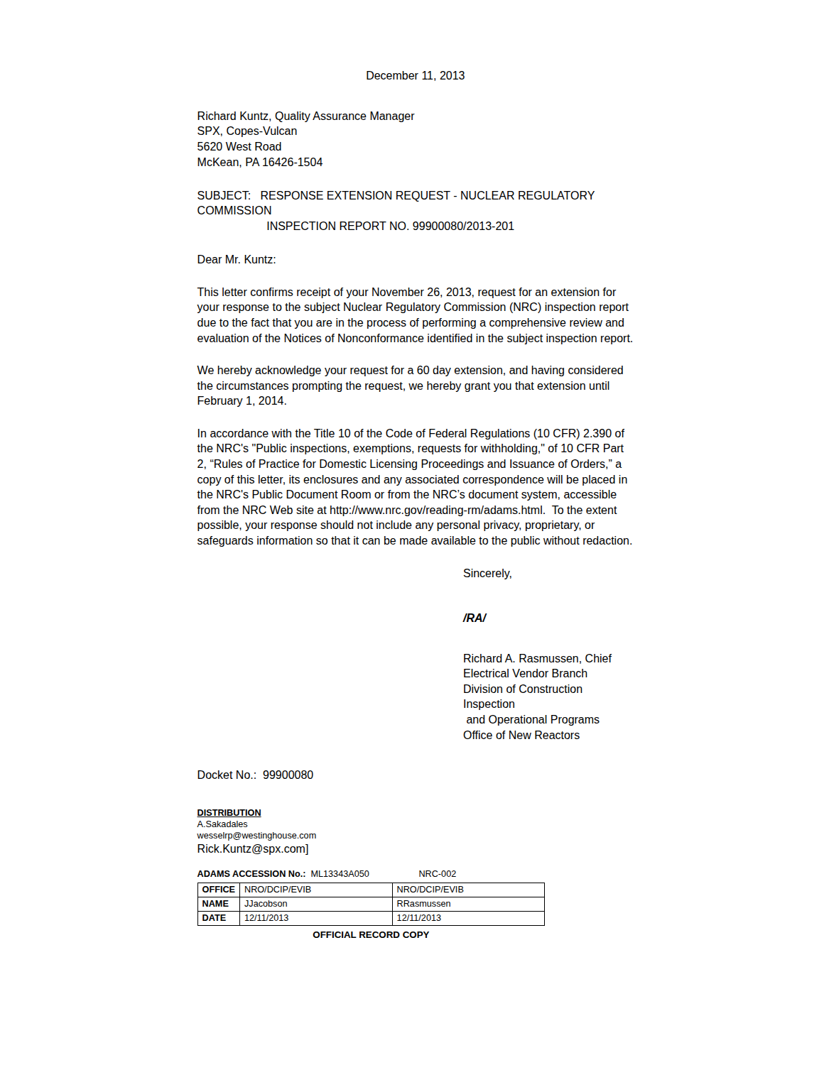December 11, 2013
Richard Kuntz, Quality Assurance Manager
SPX, Copes-Vulcan
5620 West Road
McKean, PA 16426-1504
SUBJECT: RESPONSE EXTENSION REQUEST - NUCLEAR REGULATORY COMMISSION
INSPECTION REPORT NO. 99900080/2013-201
Dear Mr. Kuntz:
This letter confirms receipt of your November 26, 2013, request for an extension for your response to the subject Nuclear Regulatory Commission (NRC) inspection report due to the fact that you are in the process of performing a comprehensive review and evaluation of the Notices of Nonconformance identified in the subject inspection report.
We hereby acknowledge your request for a 60 day extension, and having considered the circumstances prompting the request, we hereby grant you that extension until February 1, 2014.
In accordance with the Title 10 of the Code of Federal Regulations (10 CFR) 2.390 of the NRC's "Public inspections, exemptions, requests for withholding," of 10 CFR Part 2, “Rules of Practice for Domestic Licensing Proceedings and Issuance of Orders,” a copy of this letter, its enclosures and any associated correspondence will be placed in the NRC's Public Document Room or from the NRC’s document system, accessible from the NRC Web site at http://www.nrc.gov/reading-rm/adams.html. To the extent possible, your response should not include any personal privacy, proprietary, or safeguards information so that it can be made available to the public without redaction.
Sincerely,
/RA/
Richard A. Rasmussen, Chief
Electrical Vendor Branch
Division of Construction Inspection
and Operational Programs
Office of New Reactors
Docket No.: 99900080
DISTRIBUTION
A.Sakadales
wesselrp@westinghouse.com
Rick.Kuntz@spx.com]
ADAMS ACCESSION No.: ML13343A050 NRC-002
| OFFICE | NRO/DCIP/EVIB | NRO/DCIP/EVIB |
| NAME | JJacobson | RRasmussen |
| DATE | 12/11/2013 | 12/11/2013 |
OFFICIAL RECORD COPY